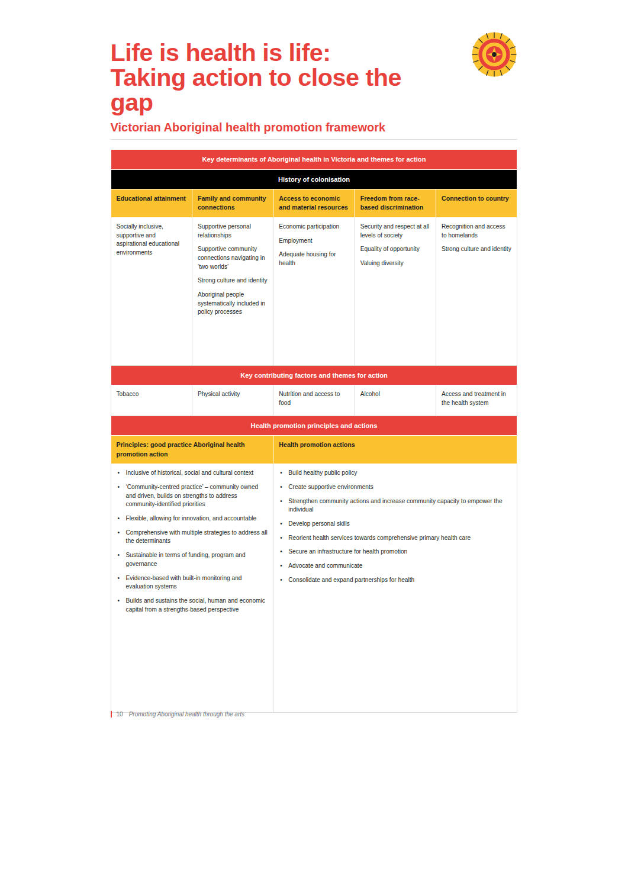Life is health is life:
Taking action to close the gap
Victorian Aboriginal health promotion framework
| Key determinants of Aboriginal health in Victoria and themes for action |
| History of colonisation |
| Educational attainment | Family and community connections | Access to economic and material resources | Freedom from race-based discrimination | Connection to country |
| Socially inclusive, supportive and aspirational educational environments | Supportive personal relationships Supportive community connections navigating in ‘two worlds’ Strong culture and identity Aboriginal people systematically included in policy processes | Economic participation Employment Adequate housing for health | Security and respect at all levels of society Equality of opportunity Valuing diversity | Recognition and access to homelands Strong culture and identity |
| Key contributing factors and themes for action |
| Tobacco | Physical activity | Nutrition and access to food | Alcohol | Access and treatment in the health system |
| Health promotion principles and actions |
| Principles: good practice Aboriginal health promotion action | Health promotion actions |
| Inclusive of historical, social and cultural context ‘Community-centred practice’ – community owned and driven, builds on strengths to address community-identified priorities Flexible, allowing for innovation, and accountable Comprehensive with multiple strategies to address all the determinants Sustainable in terms of funding, program and governance Evidence-based with built-in monitoring and evaluation systems Builds and sustains the social, human and economic capital from a strengths-based perspective | Build healthy public policy Create supportive environments Strengthen community actions and increase community capacity to empower the individual Develop personal skills Reorient health services towards comprehensive primary health care Secure an infrastructure for health promotion Advocate and communicate Consolidate and expand partnerships for health |
10 Promoting Aboriginal health through the arts